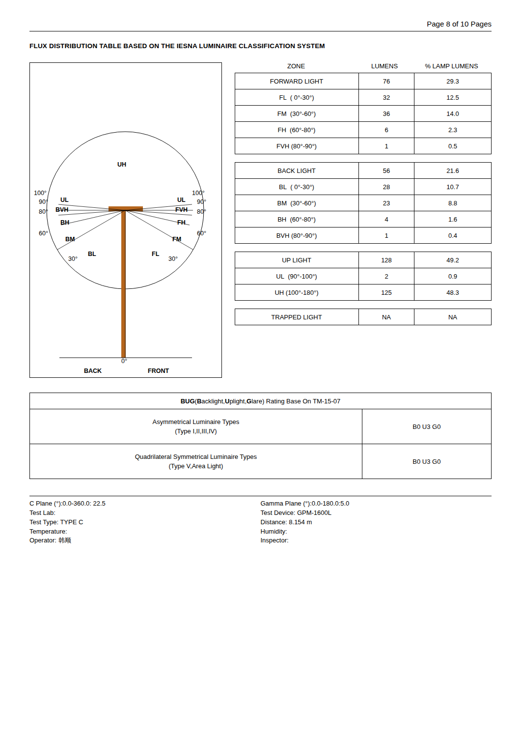Page 8 of 10 Pages
FLUX DISTRIBUTION TABLE BASED ON THE IESNA LUMINAIRE CLASSIFICATION SYSTEM
UH UL UL BVH FVH BH FH BM FM BL FL 100° 100° 90° 90° 80° 80° 60° 60° 30° 30° 0° BACK FRONT
ZONE
LUMENS
% LAMP LUMENS
| FORWARD LIGHT | 76 | 29.3 |
| FL ( 0°-30°) | 32 | 12.5 |
| FM (30°-60°) | 36 | 14.0 |
| FH (60°-80°) | 6 | 2.3 |
| FVH (80°-90°) | 1 | 0.5 |
| BACK LIGHT | 56 | 21.6 |
| BL ( 0°-30°) | 28 | 10.7 |
| BM (30°-60°) | 23 | 8.8 |
| BH (60°-80°) | 4 | 1.6 |
| BVH (80°-90°) | 1 | 0.4 |
| UP LIGHT | 128 | 49.2 |
| UL (90°-100°) | 2 | 0.9 |
| UH (100°-180°) | 125 | 48.3 |
| TRAPPED LIGHT | NA | NA |
| BUG ( B acklight, U plight, G lare) Rating Base On TM-15-07 |
| Asymmetrical Luminaire Types (Type I,II,III,IV) | B0 U3 G0 |
| Quadrilateral Symmetrical Luminaire Types (Type V,Area Light) | B0 U3 G0 |
C Plane (°):0.0-360.0: 22.5
Test Lab:
Test Type: TYPE C
Temperature:
Operator: 韩顺
Gamma Plane (°):0.0-180.0:5.0
Test Device: GPM-1600L
Distance: 8.154 m
Humidity:
Inspector: